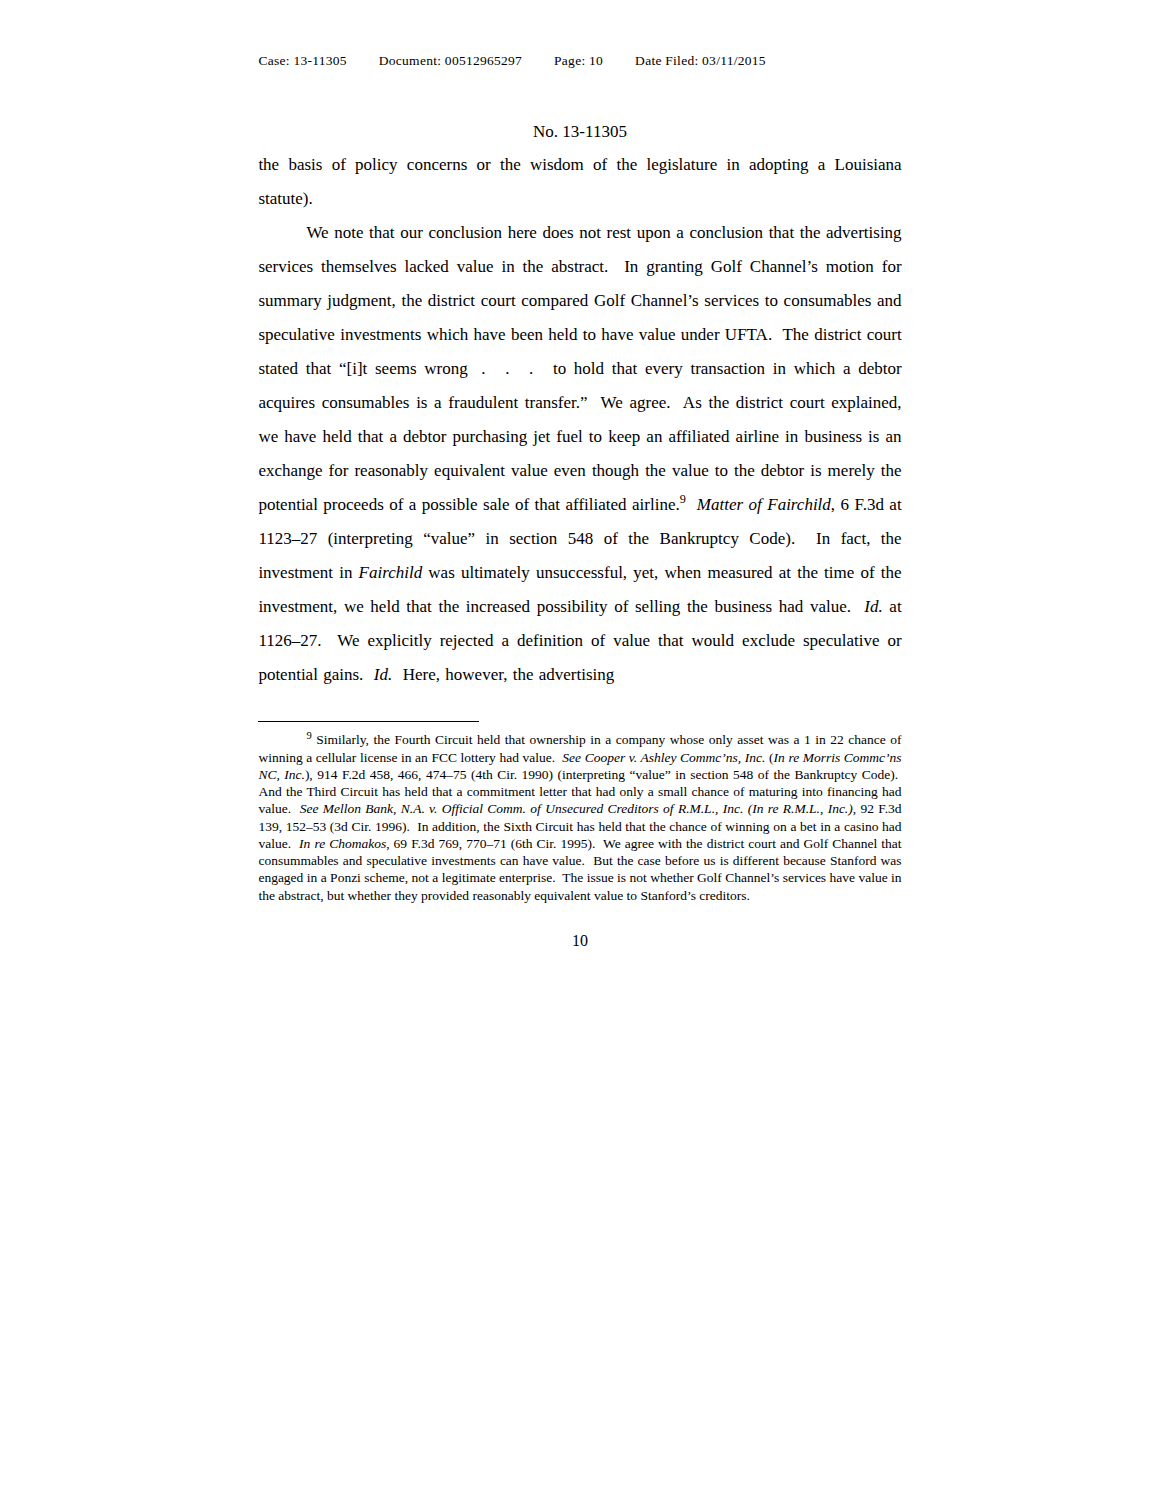Case: 13-11305 Document: 00512965297 Page: 10 Date Filed: 03/11/2015
No. 13-11305
the basis of policy concerns or the wisdom of the legislature in adopting a Louisiana statute).
We note that our conclusion here does not rest upon a conclusion that the advertising services themselves lacked value in the abstract. In granting Golf Channel’s motion for summary judgment, the district court compared Golf Channel’s services to consumables and speculative investments which have been held to have value under UFTA. The district court stated that “[i]t seems wrong . . . to hold that every transaction in which a debtor acquires consumables is a fraudulent transfer.” We agree. As the district court explained, we have held that a debtor purchasing jet fuel to keep an affiliated airline in business is an exchange for reasonably equivalent value even though the value to the debtor is merely the potential proceeds of a possible sale of that affiliated airline.9 Matter of Fairchild, 6 F.3d at 1123–27 (interpreting “value” in section 548 of the Bankruptcy Code). In fact, the investment in Fairchild was ultimately unsuccessful, yet, when measured at the time of the investment, we held that the increased possibility of selling the business had value. Id. at 1126–27. We explicitly rejected a definition of value that would exclude speculative or potential gains. Id. Here, however, the advertising
9 Similarly, the Fourth Circuit held that ownership in a company whose only asset was a 1 in 22 chance of winning a cellular license in an FCC lottery had value. See Cooper v. Ashley Commc’ns, Inc. (In re Morris Commc’ns NC, Inc.), 914 F.2d 458, 466, 474–75 (4th Cir. 1990) (interpreting “value” in section 548 of the Bankruptcy Code). And the Third Circuit has held that a commitment letter that had only a small chance of maturing into financing had value. See Mellon Bank, N.A. v. Official Comm. of Unsecured Creditors of R.M.L., Inc. (In re R.M.L., Inc.), 92 F.3d 139, 152–53 (3d Cir. 1996). In addition, the Sixth Circuit has held that the chance of winning on a bet in a casino had value. In re Chomakos, 69 F.3d 769, 770–71 (6th Cir. 1995). We agree with the district court and Golf Channel that consummables and speculative investments can have value. But the case before us is different because Stanford was engaged in a Ponzi scheme, not a legitimate enterprise. The issue is not whether Golf Channel’s services have value in the abstract, but whether they provided reasonably equivalent value to Stanford’s creditors.
10